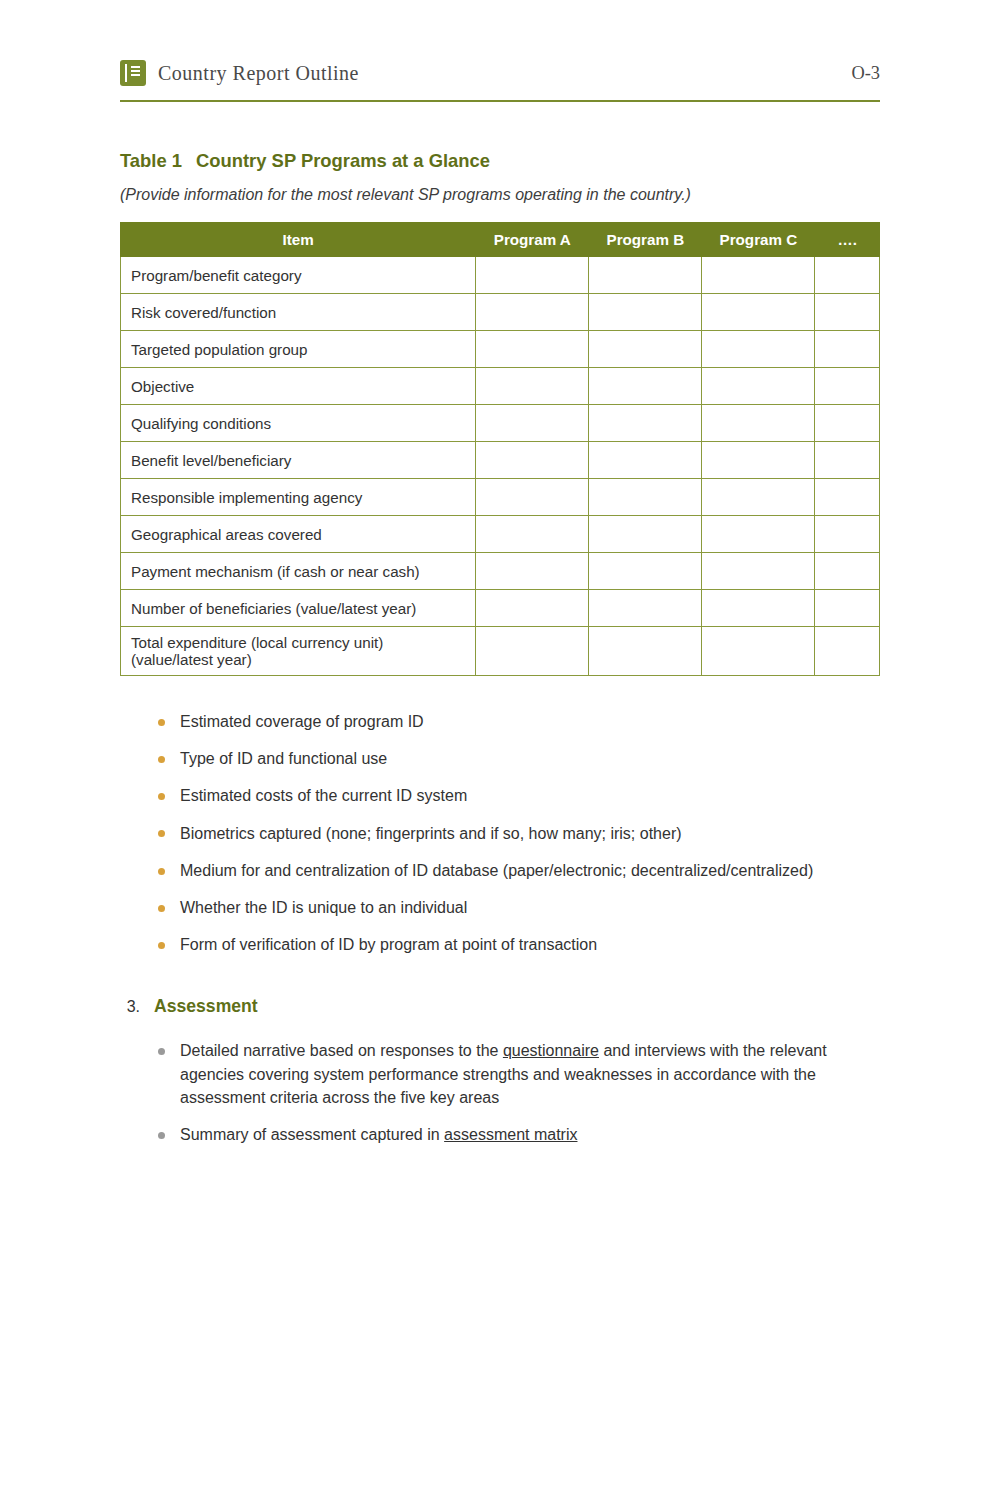Country Report Outline
O-3
Table 1 Country SP Programs at a Glance
(Provide information for the most relevant SP programs operating in the country.)
| Item | Program A | Program B | Program C | …. |
| --- | --- | --- | --- | --- |
| Program/benefit category | | | | |
| Risk covered/function | | | | |
| Targeted population group | | | | |
| Objective | | | | |
| Qualifying conditions | | | | |
| Benefit level/beneficiary | | | | |
| Responsible implementing agency | | | | |
| Geographical areas covered | | | | |
| Payment mechanism (if cash or near cash) | | | | |
| Number of beneficiaries (value/latest year) | | | | |
| Total expenditure (local currency unit) (value/latest year) | | | | |
Estimated coverage of program ID
Type of ID and functional use
Estimated costs of the current ID system
Biometrics captured (none; fingerprints and if so, how many; iris; other)
Medium for and centralization of ID database (paper/electronic; decentralized/centralized)
Whether the ID is unique to an individual
Form of verification of ID by program at point of transaction
3. Assessment
Detailed narrative based on responses to the questionnaire and interviews with the relevant agencies covering system performance strengths and weaknesses in accordance with the assessment criteria across the five key areas
Summary of assessment captured in assessment matrix